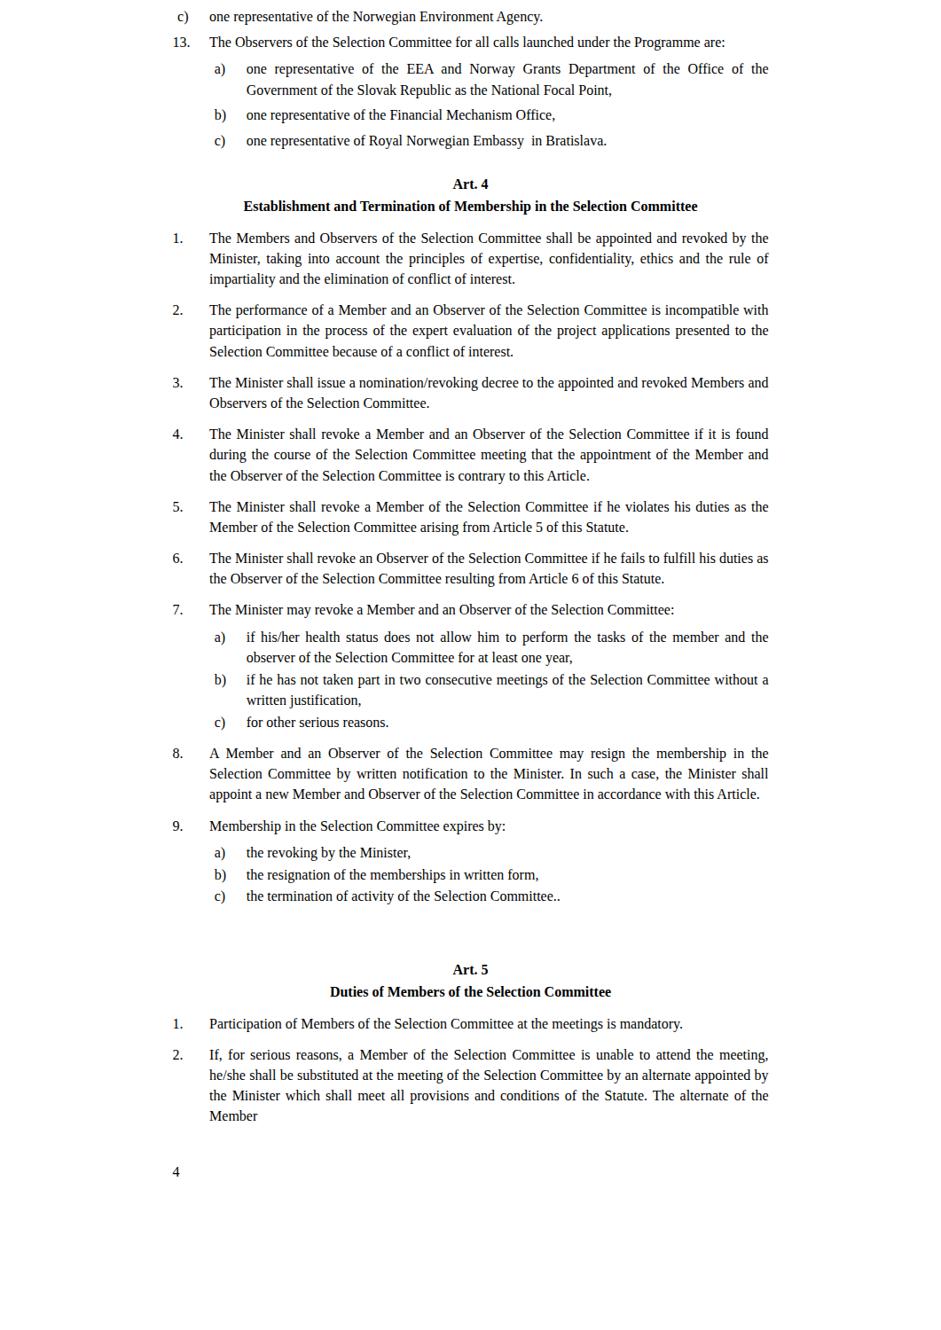c) one representative of the Norwegian Environment Agency.
13. The Observers of the Selection Committee for all calls launched under the Programme are:
a) one representative of the EEA and Norway Grants Department of the Office of the Government of the Slovak Republic as the National Focal Point,
b) one representative of the Financial Mechanism Office,
c) one representative of Royal Norwegian Embassy in Bratislava.
Art. 4
Establishment and Termination of Membership in the Selection Committee
1. The Members and Observers of the Selection Committee shall be appointed and revoked by the Minister, taking into account the principles of expertise, confidentiality, ethics and the rule of impartiality and the elimination of conflict of interest.
2. The performance of a Member and an Observer of the Selection Committee is incompatible with participation in the process of the expert evaluation of the project applications presented to the Selection Committee because of a conflict of interest.
3. The Minister shall issue a nomination/revoking decree to the appointed and revoked Members and Observers of the Selection Committee.
4. The Minister shall revoke a Member and an Observer of the Selection Committee if it is found during the course of the Selection Committee meeting that the appointment of the Member and the Observer of the Selection Committee is contrary to this Article.
5. The Minister shall revoke a Member of the Selection Committee if he violates his duties as the Member of the Selection Committee arising from Article 5 of this Statute.
6. The Minister shall revoke an Observer of the Selection Committee if he fails to fulfill his duties as the Observer of the Selection Committee resulting from Article 6 of this Statute.
7. The Minister may revoke a Member and an Observer of the Selection Committee:
a) if his/her health status does not allow him to perform the tasks of the member and the observer of the Selection Committee for at least one year,
b) if he has not taken part in two consecutive meetings of the Selection Committee without a written justification,
c) for other serious reasons.
8. A Member and an Observer of the Selection Committee may resign the membership in the Selection Committee by written notification to the Minister. In such a case, the Minister shall appoint a new Member and Observer of the Selection Committee in accordance with this Article.
9. Membership in the Selection Committee expires by:
a) the revoking by the Minister,
b) the resignation of the memberships in written form,
c) the termination of activity of the Selection Committee..
Art. 5
Duties of Members of the Selection Committee
1. Participation of Members of the Selection Committee at the meetings is mandatory.
2. If, for serious reasons, a Member of the Selection Committee is unable to attend the meeting, he/she shall be substituted at the meeting of the Selection Committee by an alternate appointed by the Minister which shall meet all provisions and conditions of the Statute. The alternate of the Member
4